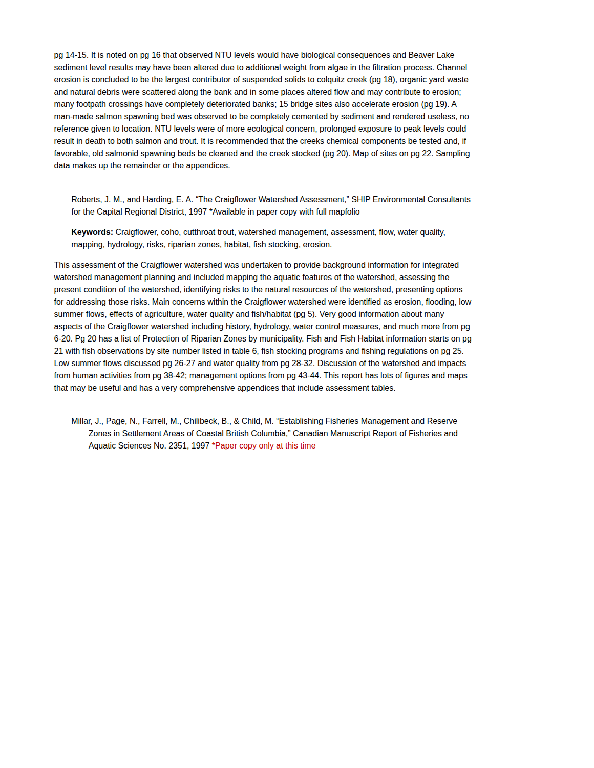pg 14-15. It is noted on pg 16 that observed NTU levels would have biological consequences and Beaver Lake sediment level results may have been altered due to additional weight from algae in the filtration process. Channel erosion is concluded to be the largest contributor of suspended solids to colquitz creek (pg 18), organic yard waste and natural debris were scattered along the bank and in some places altered flow and may contribute to erosion; many footpath crossings have completely deteriorated banks; 15 bridge sites also accelerate erosion (pg 19). A man-made salmon spawning bed was observed to be completely cemented by sediment and rendered useless, no reference given to location. NTU levels were of more ecological concern, prolonged exposure to peak levels could result in death to both salmon and trout. It is recommended that the creeks chemical components be tested and, if favorable, old salmonid spawning beds be cleaned and the creek stocked (pg 20). Map of sites on pg 22. Sampling data makes up the remainder or the appendices.
Roberts, J. M., and Harding, E. A. “The Craigflower Watershed Assessment,” SHIP Environmental Consultants for the Capital Regional District, 1997 *Available in paper copy with full mapfolio
Keywords: Craigflower, coho, cutthroat trout, watershed management, assessment, flow, water quality, mapping, hydrology, risks, riparian zones, habitat, fish stocking, erosion.
This assessment of the Craigflower watershed was undertaken to provide background information for integrated watershed management planning and included mapping the aquatic features of the watershed, assessing the present condition of the watershed, identifying risks to the natural resources of the watershed, presenting options for addressing those risks. Main concerns within the Craigflower watershed were identified as erosion, flooding, low summer flows, effects of agriculture, water quality and fish/habitat (pg 5). Very good information about many aspects of the Craigflower watershed including history, hydrology, water control measures, and much more from pg 6-20. Pg 20 has a list of Protection of Riparian Zones by municipality. Fish and Fish Habitat information starts on pg 21 with fish observations by site number listed in table 6, fish stocking programs and fishing regulations on pg 25. Low summer flows discussed pg 26-27 and water quality from pg 28-32. Discussion of the watershed and impacts from human activities from pg 38-42; management options from pg 43-44. This report has lots of figures and maps that may be useful and has a very comprehensive appendices that include assessment tables.
Millar, J., Page, N., Farrell, M., Chilibeck, B., & Child, M. “Establishing Fisheries Management and Reserve Zones in Settlement Areas of Coastal British Columbia,” Canadian Manuscript Report of Fisheries and Aquatic Sciences No. 2351, 1997 *Paper copy only at this time